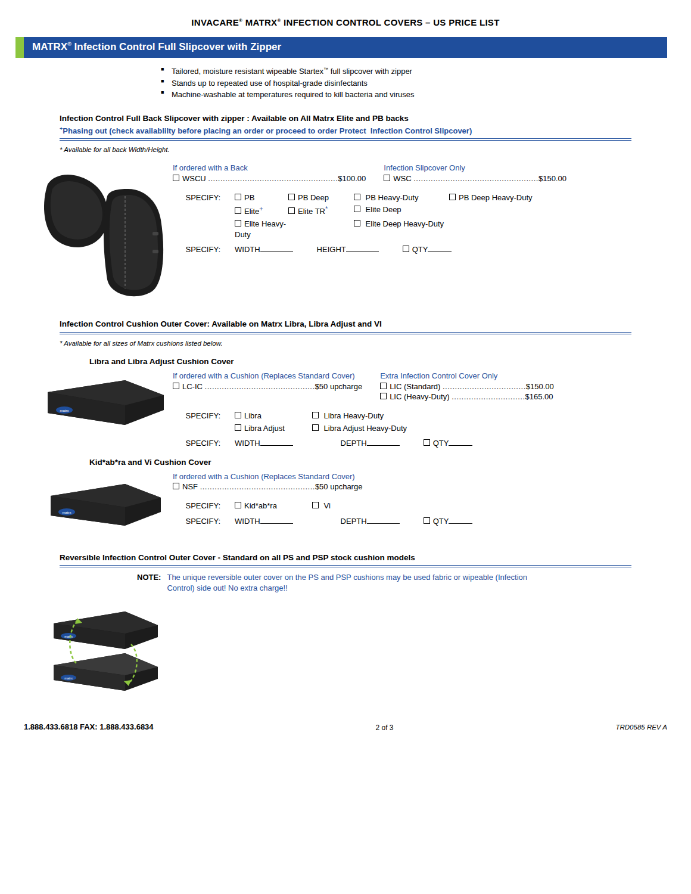INVACARE® MATRX® INFECTION CONTROL COVERS – US PRICE LIST
MATRX® Infection Control Full Slipcover with Zipper
Tailored, moisture resistant wipeable Startex™ full slipcover with zipper
Stands up to repeated use of hospital-grade disinfectants
Machine-washable at temperatures required to kill bacteria and viruses
Infection Control Full Back Slipcover with zipper : Available on All Matrx Elite and PB backs
+Phasing out (check availablilty before placing an order or proceed to order Protect Infection Control Slipcover)
* Available for all back Width/Height.
If ordered with a Back
WSCU .....................................................$100.00
Infection Slipcover Only
WSC ...................................................$150.00
SPECIFY:
PB
PB Deep
PB Heavy-Duty
PB Deep Heavy-Duty
Elite+
Elite TR*
Elite Deep
Elite Heavy-Duty
Elite Deep Heavy-Duty
SPECIFY:
WIDTH
HEIGHT
QTY
Infection Control Cushion Outer Cover: Available on Matrx Libra, Libra Adjust and VI
* Available for all sizes of Matrx cushions listed below.
Libra and Libra Adjust Cushion Cover
matrx
If ordered with a Cushion (Replaces Standard Cover)
LC-IC .............................................$50 upcharge
Extra Infection Control Cover Only
LIC (Standard) ..................................$150.00
LIC (Heavy-Duty) ..............................$165.00
SPECIFY:
Libra
Libra Heavy-Duty
Libra Adjust
Libra Adjust Heavy-Duty
SPECIFY:
WIDTH
DEPTH
QTY
Kid*ab*ra and Vi Cushion Cover
matrx
If ordered with a Cushion (Replaces Standard Cover)
NSF ...............................................$50 upcharge
SPECIFY:
Kid*ab*ra
Vi
SPECIFY:
WIDTH
DEPTH
QTY
Reversible Infection Control Outer Cover - Standard on all PS and PSP stock cushion models
NOTE:
The unique reversible outer cover on the PS and PSP cushions may be used fabric or wipeable (Infection Control) side out! No extra charge!!
matrx matrx
1.888.433.6818 FAX: 1.888.433.6834
2 of 3
TRD0585 REV A